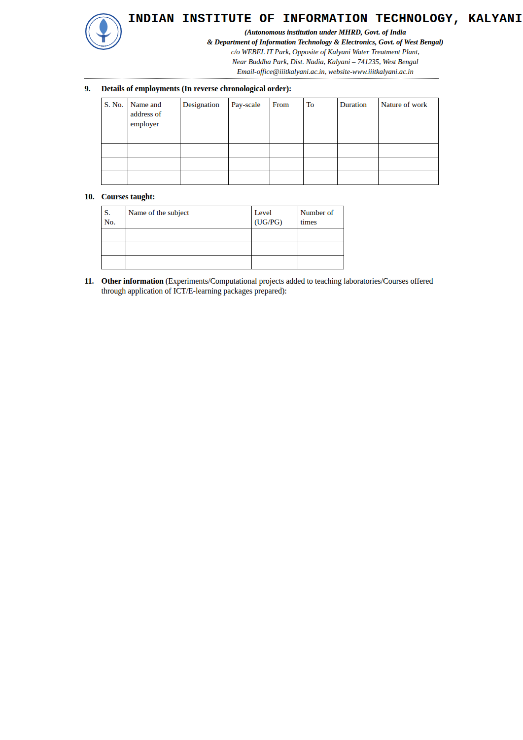IIIT
INDIAN INSTITUTE OF INFORMATION TECHNOLOGY, KALYANI
(Autonomous institution under MHRD, Govt. of India
& Department of Information Technology & Electronics, Govt. of West Bengal)
c/o WEBEL IT Park, Opposite of Kalyani Water Treatment Plant,
Near Buddha Park, Dist. Nadia, Kalyani – 741235, West Bengal
Email-office@iiitkalyani.ac.in, website-www.iiitkalyani.ac.in
9. Details of employments (In reverse chronological order):
| S. No. | Name and address of employer | Designation | Pay-scale | From | To | Duration | Nature of work |
| --- | --- | --- | --- | --- | --- | --- | --- |
10. Courses taught:
| S. No. | Name of the subject | Level (UG/PG) | Number of times |
| --- | --- | --- | --- |
11. Other information (Experiments/Computational projects added to teaching laboratories/Courses offered through application of ICT/E-learning packages prepared):